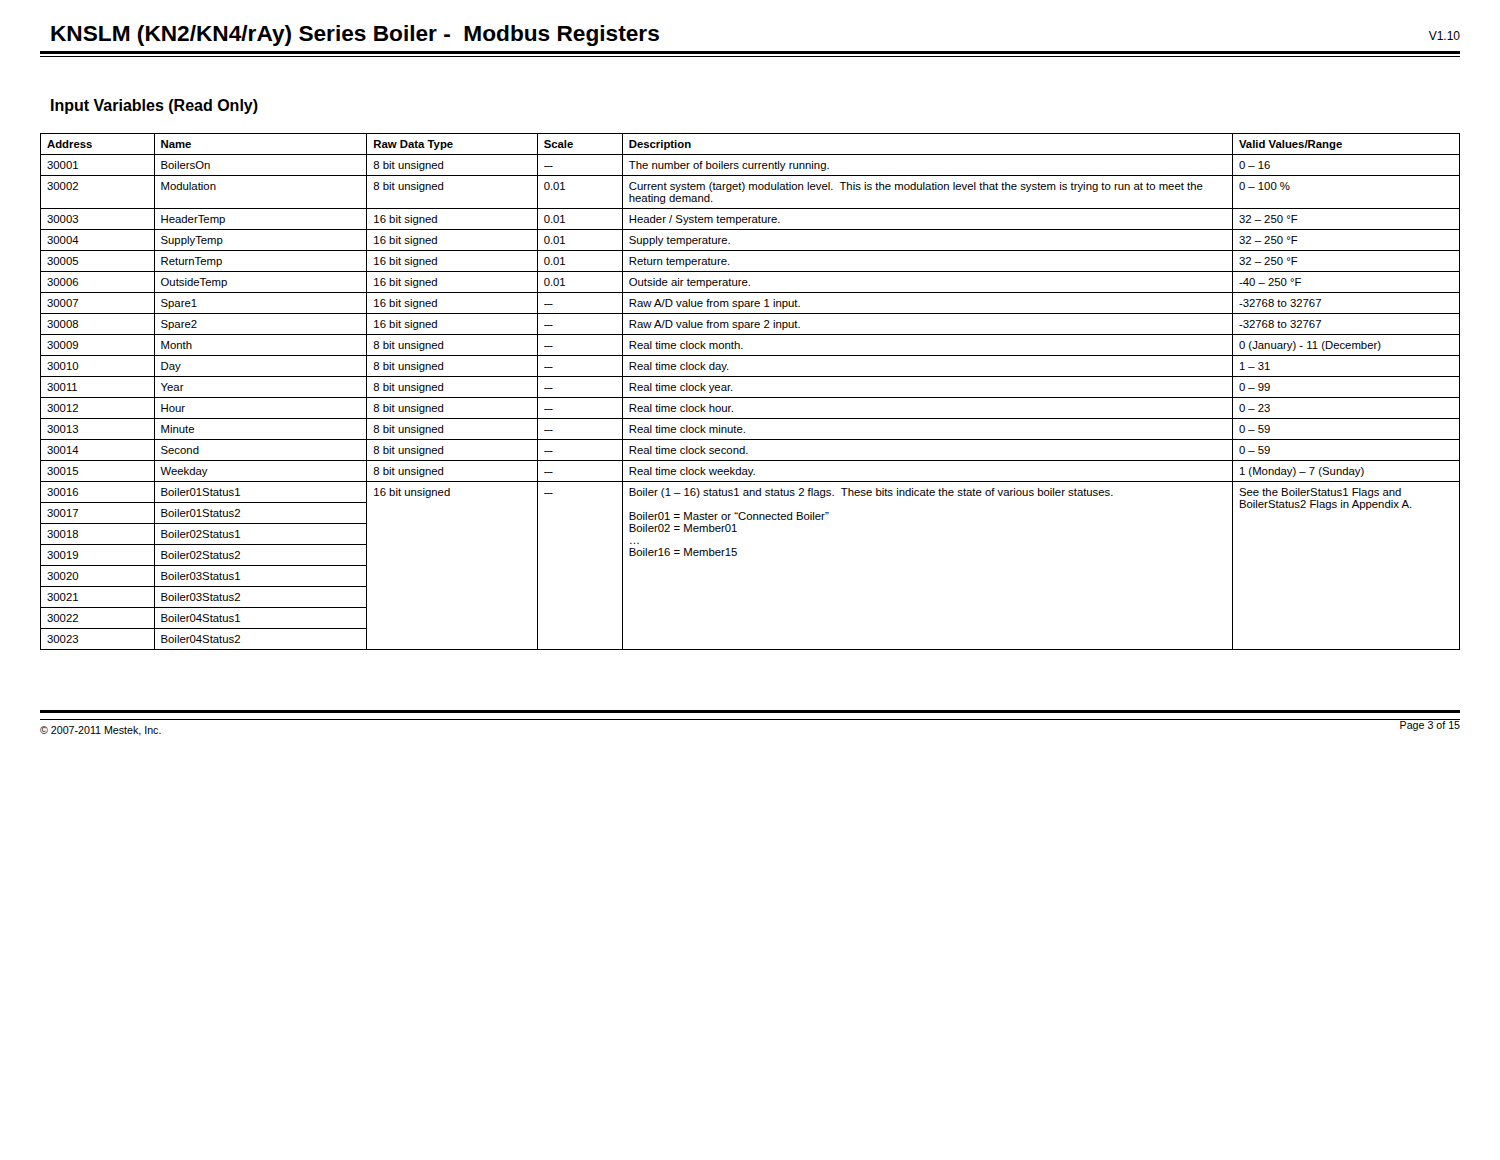KNSLM (KN2/KN4/rAy) Series Boiler - Modbus Registers
V1.10
Input Variables (Read Only)
| Address | Name | Raw Data Type | Scale | Description | Valid Values/Range |
| --- | --- | --- | --- | --- | --- |
| 30001 | BoilersOn | 8 bit unsigned | --- | The number of boilers currently running. | 0 – 16 |
| 30002 | Modulation | 8 bit unsigned | 0.01 | Current system (target) modulation level. This is the modulation level that the system is trying to run at to meet the heating demand. | 0 – 100 % |
| 30003 | HeaderTemp | 16 bit signed | 0.01 | Header / System temperature. | 32 – 250 °F |
| 30004 | SupplyTemp | 16 bit signed | 0.01 | Supply temperature. | 32 – 250 °F |
| 30005 | ReturnTemp | 16 bit signed | 0.01 | Return temperature. | 32 – 250 °F |
| 30006 | OutsideTemp | 16 bit signed | 0.01 | Outside air temperature. | -40 – 250 °F |
| 30007 | Spare1 | 16 bit signed | --- | Raw A/D value from spare 1 input. | -32768 to 32767 |
| 30008 | Spare2 | 16 bit signed | --- | Raw A/D value from spare 2 input. | -32768 to 32767 |
| 30009 | Month | 8 bit unsigned | --- | Real time clock month. | 0 (January) - 11 (December) |
| 30010 | Day | 8 bit unsigned | --- | Real time clock day. | 1 – 31 |
| 30011 | Year | 8 bit unsigned | --- | Real time clock year. | 0 – 99 |
| 30012 | Hour | 8 bit unsigned | --- | Real time clock hour. | 0 – 23 |
| 30013 | Minute | 8 bit unsigned | --- | Real time clock minute. | 0 – 59 |
| 30014 | Second | 8 bit unsigned | --- | Real time clock second. | 0 – 59 |
| 30015 | Weekday | 8 bit unsigned | --- | Real time clock weekday. | 1 (Monday) – 7 (Sunday) |
| 30016 | Boiler01Status1 | 16 bit unsigned | --- | Boiler (1 – 16) status1 and status 2 flags. These bits indicate the state of various boiler statuses. Boiler01 = Master or “Connected Boiler” Boiler02 = Member01 … Boiler16 = Member15 | See the BoilerStatus1 Flags and BoilerStatus2 Flags in Appendix A. |
| 30017 | Boiler01Status2 |
| 30018 | Boiler02Status1 |
| 30019 | Boiler02Status2 |
| 30020 | Boiler03Status1 |
| 30021 | Boiler03Status2 |
| 30022 | Boiler04Status1 |
| 30023 | Boiler04Status2 |
© 2007-2011 Mestek, Inc. Page 3 of 15